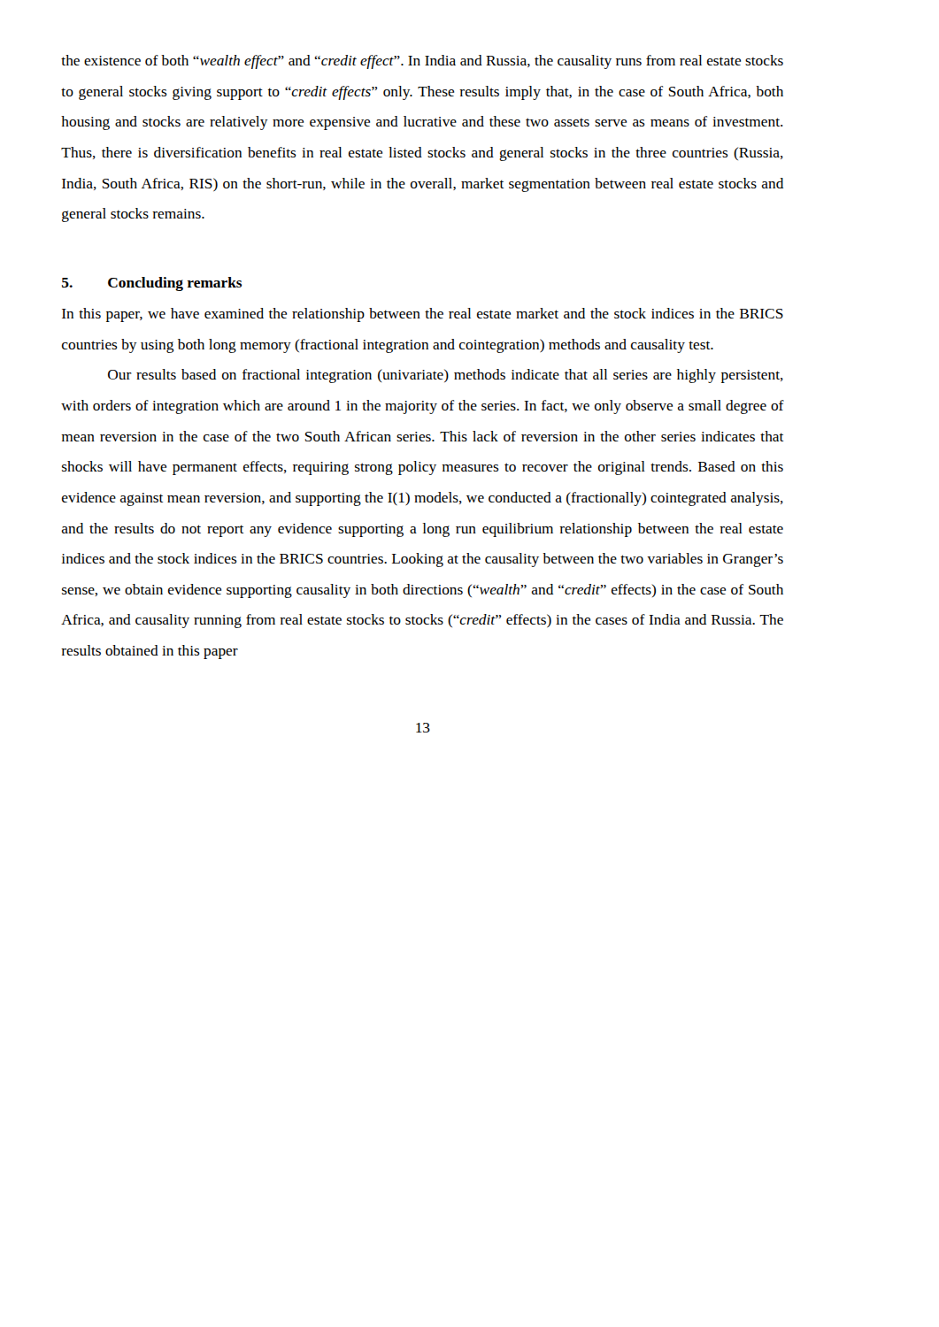the existence of both “wealth effect” and “credit effect”. In India and Russia, the causality runs from real estate stocks to general stocks giving support to “credit effects” only. These results imply that, in the case of South Africa, both housing and stocks are relatively more expensive and lucrative and these two assets serve as means of investment. Thus, there is diversification benefits in real estate listed stocks and general stocks in the three countries (Russia, India, South Africa, RIS) on the short-run, while in the overall, market segmentation between real estate stocks and general stocks remains.
5. Concluding remarks
In this paper, we have examined the relationship between the real estate market and the stock indices in the BRICS countries by using both long memory (fractional integration and cointegration) methods and causality test.
Our results based on fractional integration (univariate) methods indicate that all series are highly persistent, with orders of integration which are around 1 in the majority of the series. In fact, we only observe a small degree of mean reversion in the case of the two South African series. This lack of reversion in the other series indicates that shocks will have permanent effects, requiring strong policy measures to recover the original trends. Based on this evidence against mean reversion, and supporting the I(1) models, we conducted a (fractionally) cointegrated analysis, and the results do not report any evidence supporting a long run equilibrium relationship between the real estate indices and the stock indices in the BRICS countries. Looking at the causality between the two variables in Granger’s sense, we obtain evidence supporting causality in both directions (“wealth” and “credit” effects) in the case of South Africa, and causality running from real estate stocks to stocks (“credit” effects) in the cases of India and Russia. The results obtained in this paper
13